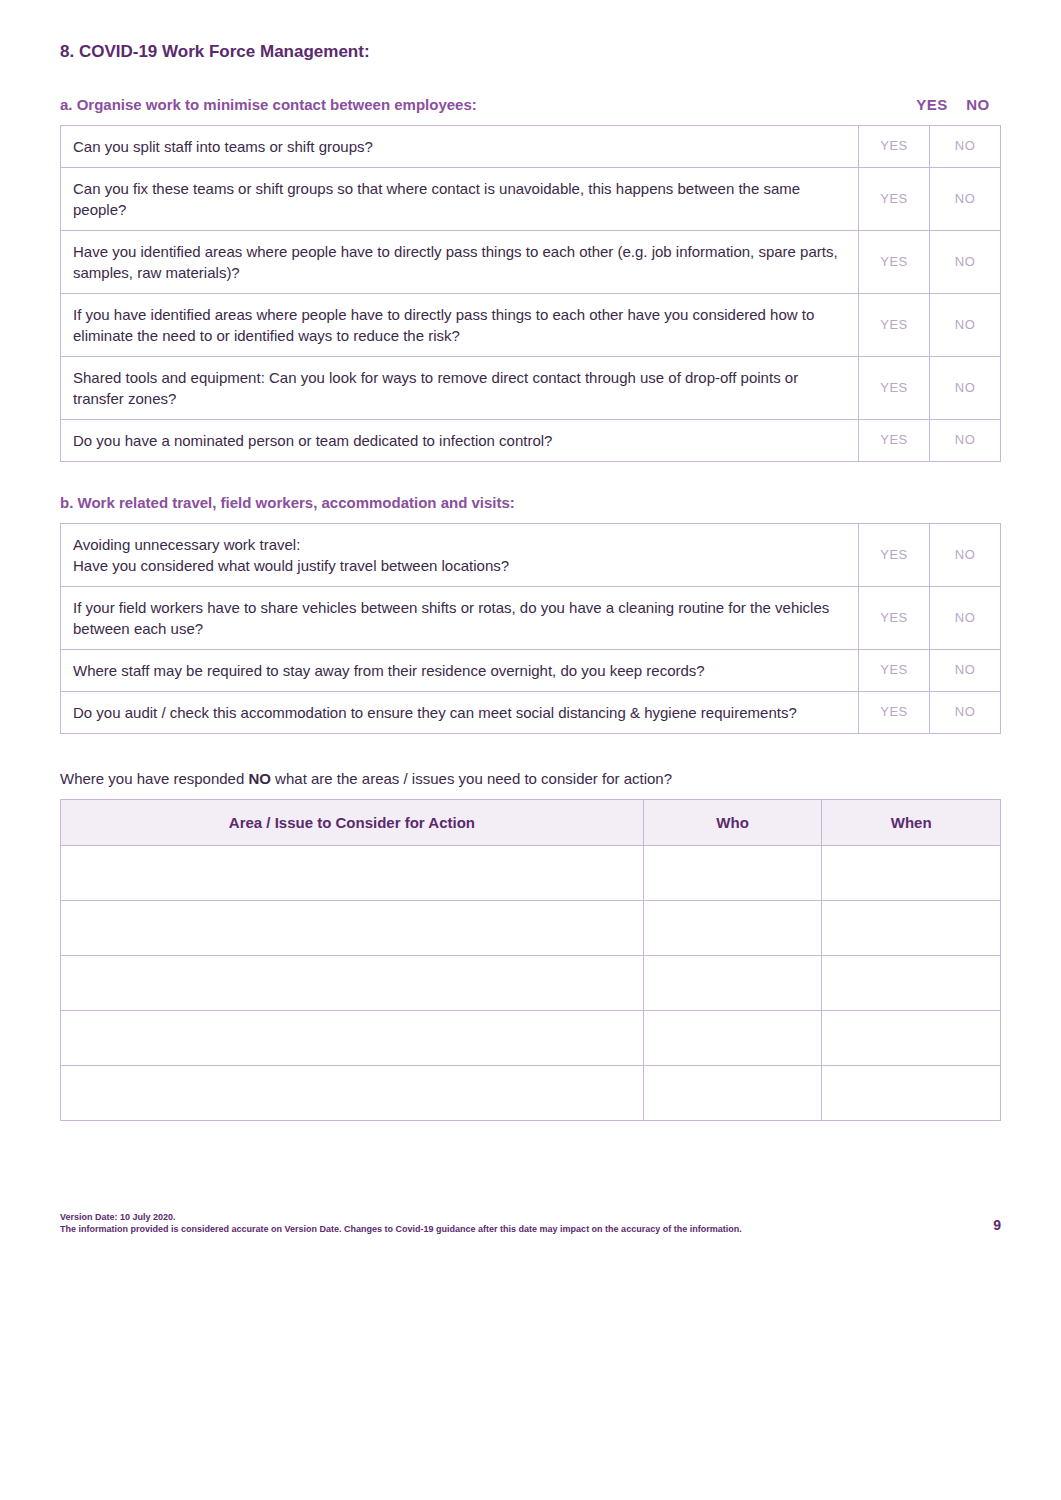8. COVID-19 Work Force Management:
a. Organise work to minimise contact between employees:
YES NO
| Can you split staff into teams or shift groups? | YES | NO |
| Can you fix these teams or shift groups so that where contact is unavoidable, this happens between the same people? | YES | NO |
| Have you identified areas where people have to directly pass things to each other (e.g. job information, spare parts, samples, raw materials)? | YES | NO |
| If you have identified areas where people have to directly pass things to each other have you considered how to eliminate the need to or identified ways to reduce the risk? | YES | NO |
| Shared tools and equipment: Can you look for ways to remove direct contact through use of drop-off points or transfer zones? | YES | NO |
| Do you have a nominated person or team dedicated to infection control? | YES | NO |
b. Work related travel, field workers, accommodation and visits:
| Avoiding unnecessary work travel: Have you considered what would justify travel between locations? | YES | NO |
| If your field workers have to share vehicles between shifts or rotas, do you have a cleaning routine for the vehicles between each use? | YES | NO |
| Where staff may be required to stay away from their residence overnight, do you keep records? | YES | NO |
| Do you audit / check this accommodation to ensure they can meet social distancing & hygiene requirements? | YES | NO |
Where you have responded NO what are the areas / issues you need to consider for action?
| Area / Issue to Consider for Action | Who | When |
| --- | --- | --- |
Version Date: 10 July 2020.
The information provided is considered accurate on Version Date. Changes to Covid-19 guidance after this date may impact on the accuracy of the information.
9